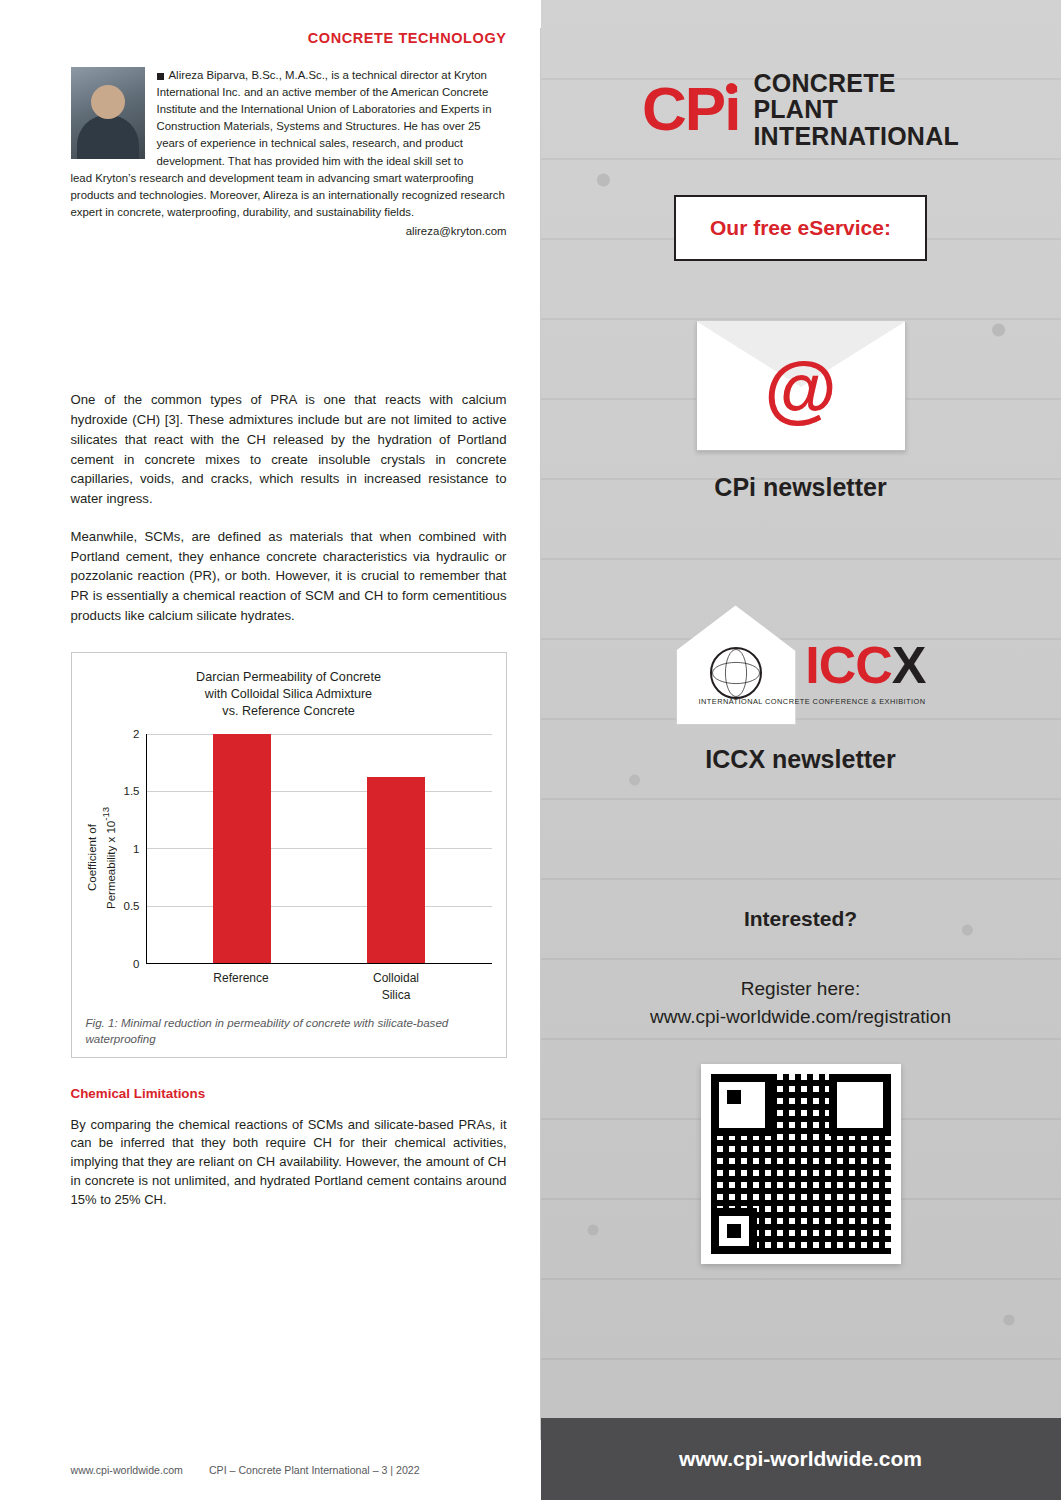Concrete Technology
Alireza Biparva, B.Sc., M.A.Sc., is a technical director at Kryton International Inc. and an active member of the American Concrete Institute and the International Union of Laboratories and Experts in Construction Materials, Systems and Structures. He has over 25 years of experience in technical sales, research, and product development. That has provided him with the ideal skill set to
lead Kryton’s research and development team in advancing smart waterproofing products and technologies. Moreover, Alireza is an internationally recognized research expert in concrete, waterproofing, durability, and sustainability fields. alireza@kryton.com
One of the common types of PRA is one that reacts with calcium hydroxide (CH) [3]. These admixtures include but are not limited to active silicates that react with the CH released by the hydration of Portland cement in concrete mixes to create insoluble crystals in concrete capillaries, voids, and cracks, which results in increased resistance to water ingress.
Meanwhile, SCMs, are defined as materials that when combined with Portland cement, they enhance concrete characteristics via hydraulic or pozzolanic reaction (PR), or both. However, it is crucial to remember that PR is essentially a chemical reaction of SCM and CH to form cementitious products like calcium silicate hydrates.
Darcian Permeability of Concrete
with Colloidal Silica Admixture
vs. Reference Concrete
Coefficient of
Permeability x 10-13
2 1.5 1 0.5 0
Reference Colloidal Silica
Fig. 1: Minimal reduction in permeability of concrete with silicate-based waterproofing
Chemical Limitations
By comparing the chemical reactions of SCMs and silicate-based PRAs, it can be inferred that they both require CH for their chemical activities, implying that they are reliant on CH availability. However, the amount of CH in concrete is not unlimited, and hydrated Portland cement contains around 15% to 25% CH.
www.cpi-worldwide.com CPI – Concrete Plant International – 3 | 2022
CPi
CONCRETE
PLANT
INTERNATIONAL
Our free eService:
@
CPi newsletter
ICCX
INTERNATIONAL CONCRETE CONFERENCE & EXHIBITION
ICCX newsletter
Interested?
Register here:
www.cpi-worldwide.com/registration
www.cpi-worldwide.com